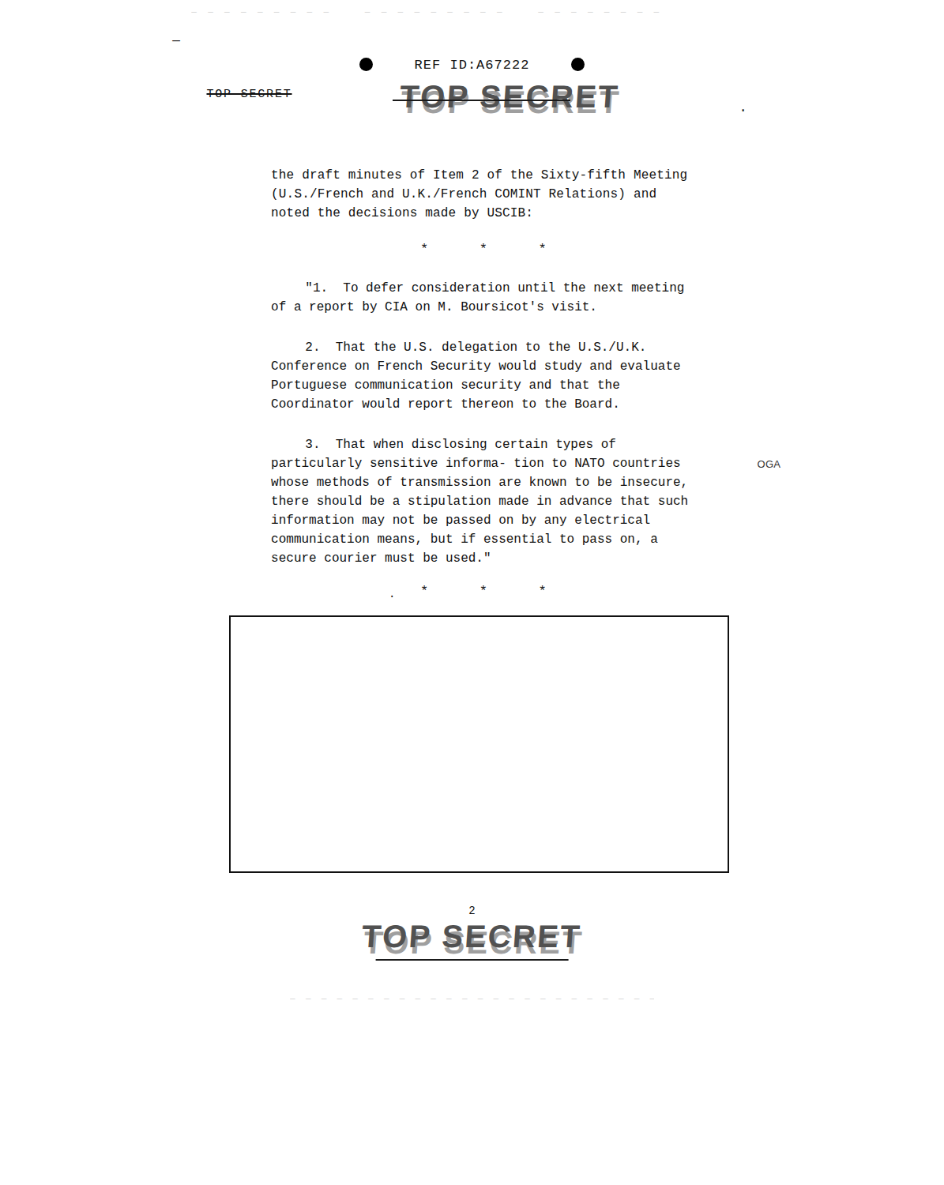_ _ _ _ _ _ _ _ _ _ _ _ _ _ _ _ _ _ _ _ _ _ _ _ _ _
—
REF ID:A67222
TOP SECRET
TOP SECRET TOP SECRET
.
the draft minutes of Item 2 of the Sixty-fifth Meeting (U.S./French and U.K./French COMINT Relations) and noted the decisions made by USCIB:
* * *
"1. To defer consideration until the next meeting of a report by CIA on M. Boursicot's visit.
2. That the U.S. delegation to the U.S./U.K. Conference on French Security would study and evaluate Portuguese communication security and that the Coordinator would report thereon to the Board.
3. That when disclosing certain types of particularly sensitive informa- tion to NATO countries whose methods of transmission are known to be insecure, there should be a stipulation made in advance that such information may not be passed on by any electrical communication means, but if essential to pass on, a secure courier must be used."
.* * *
OGA
2
TOP SECRET TOP SECRET
_ _ _ _ _ _ _ _ _ _ _ _ _ _ _ _ _ _ _ _ _ _ _ _ _ _ _ _ _ _ _ _ _ _ _ _